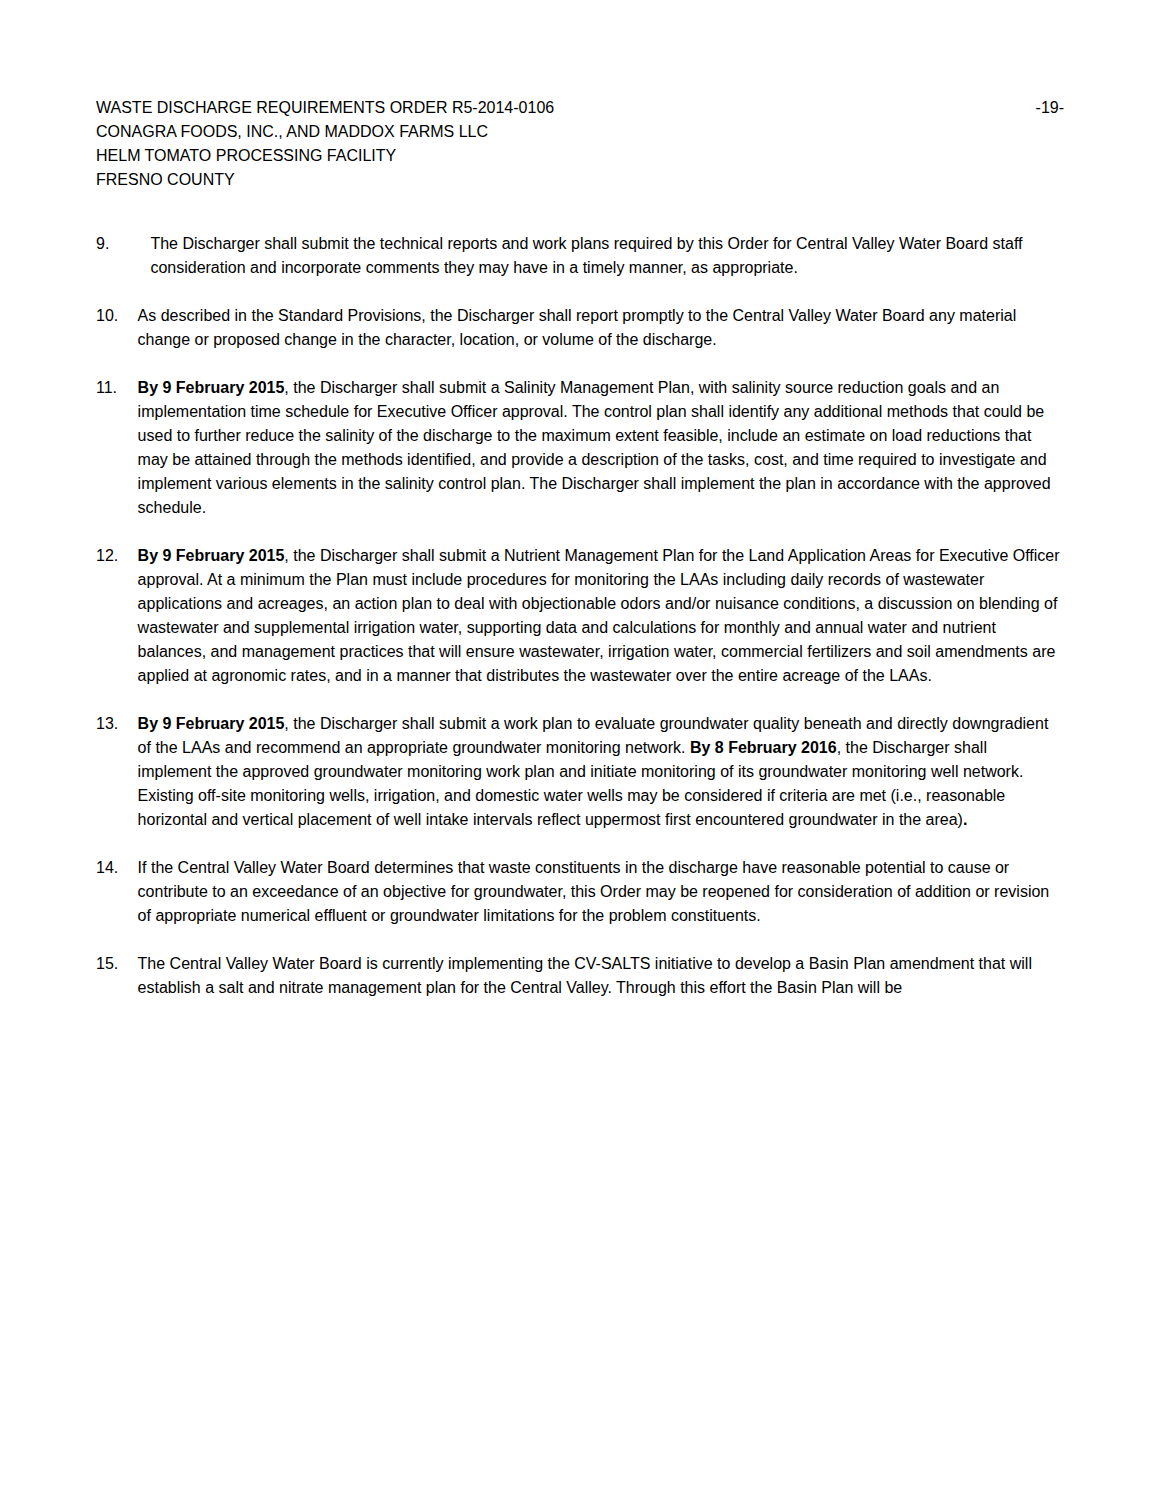Waste Discharge Requirements Order R5-2014-0106 -19-
ConAgra Foods, Inc., and Maddox Farms LLC
Helm Tomato Processing Facility
Fresno County
9. The Discharger shall submit the technical reports and work plans required by this Order for Central Valley Water Board staff consideration and incorporate comments they may have in a timely manner, as appropriate.
10. As described in the Standard Provisions, the Discharger shall report promptly to the Central Valley Water Board any material change or proposed change in the character, location, or volume of the discharge.
11. By 9 February 2015, the Discharger shall submit a Salinity Management Plan, with salinity source reduction goals and an implementation time schedule for Executive Officer approval. The control plan shall identify any additional methods that could be used to further reduce the salinity of the discharge to the maximum extent feasible, include an estimate on load reductions that may be attained through the methods identified, and provide a description of the tasks, cost, and time required to investigate and implement various elements in the salinity control plan. The Discharger shall implement the plan in accordance with the approved schedule.
12. By 9 February 2015, the Discharger shall submit a Nutrient Management Plan for the Land Application Areas for Executive Officer approval. At a minimum the Plan must include procedures for monitoring the LAAs including daily records of wastewater applications and acreages, an action plan to deal with objectionable odors and/or nuisance conditions, a discussion on blending of wastewater and supplemental irrigation water, supporting data and calculations for monthly and annual water and nutrient balances, and management practices that will ensure wastewater, irrigation water, commercial fertilizers and soil amendments are applied at agronomic rates, and in a manner that distributes the wastewater over the entire acreage of the LAAs.
13. By 9 February 2015, the Discharger shall submit a work plan to evaluate groundwater quality beneath and directly downgradient of the LAAs and recommend an appropriate groundwater monitoring network. By 8 February 2016, the Discharger shall implement the approved groundwater monitoring work plan and initiate monitoring of its groundwater monitoring well network. Existing off-site monitoring wells, irrigation, and domestic water wells may be considered if criteria are met (i.e., reasonable horizontal and vertical placement of well intake intervals reflect uppermost first encountered groundwater in the area).
14. If the Central Valley Water Board determines that waste constituents in the discharge have reasonable potential to cause or contribute to an exceedance of an objective for groundwater, this Order may be reopened for consideration of addition or revision of appropriate numerical effluent or groundwater limitations for the problem constituents.
15. The Central Valley Water Board is currently implementing the CV-SALTS initiative to develop a Basin Plan amendment that will establish a salt and nitrate management plan for the Central Valley. Through this effort the Basin Plan will be